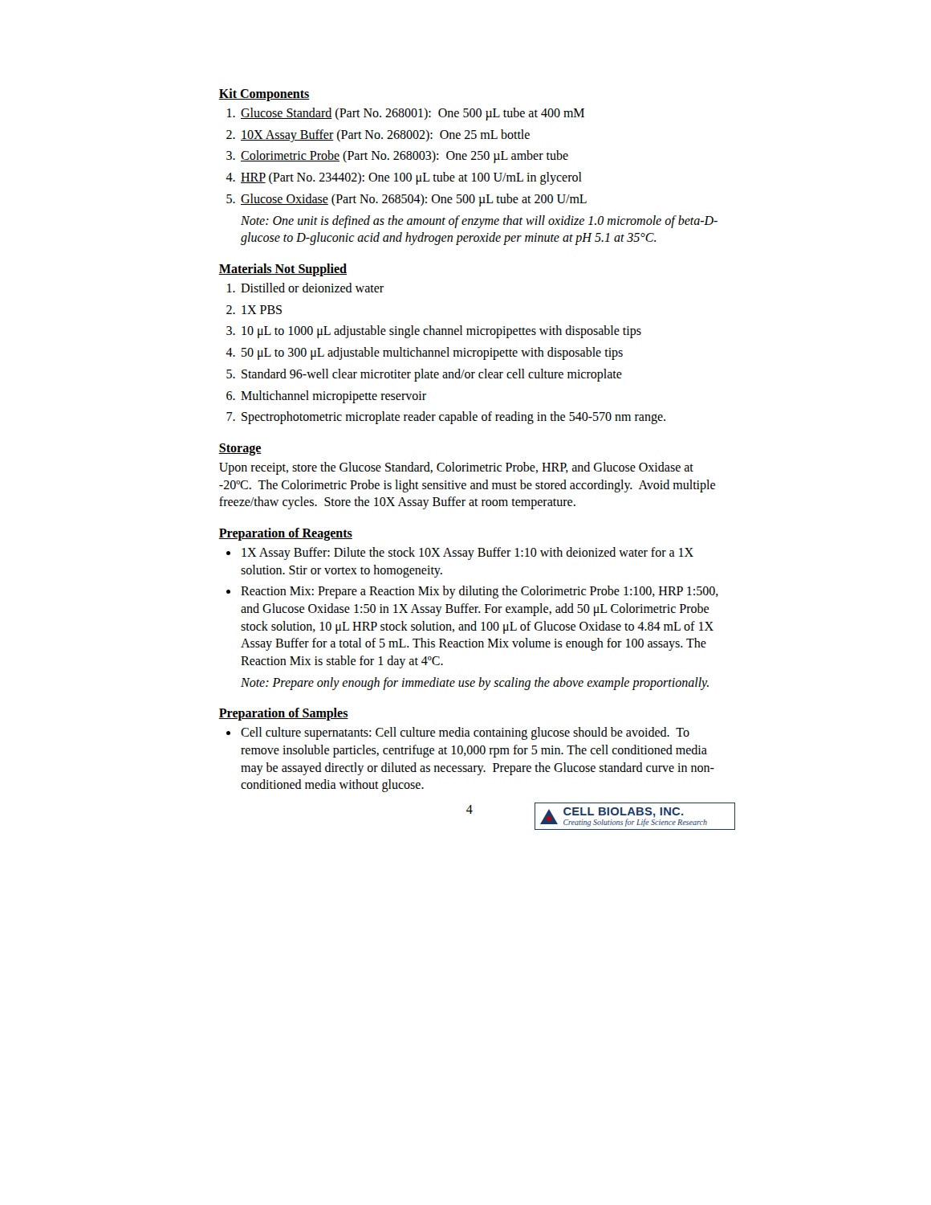Kit Components
Glucose Standard (Part No. 268001): One 500 µL tube at 400 mM
10X Assay Buffer (Part No. 268002): One 25 mL bottle
Colorimetric Probe (Part No. 268003): One 250 µL amber tube
HRP (Part No. 234402): One 100 μL tube at 100 U/mL in glycerol
Glucose Oxidase (Part No. 268504): One 500 µL tube at 200 U/mL
Note: One unit is defined as the amount of enzyme that will oxidize 1.0 micromole of beta-D-glucose to D-gluconic acid and hydrogen peroxide per minute at pH 5.1 at 35°C.
Materials Not Supplied
Distilled or deionized water
1X PBS
10 μL to 1000 μL adjustable single channel micropipettes with disposable tips
50 μL to 300 μL adjustable multichannel micropipette with disposable tips
Standard 96-well clear microtiter plate and/or clear cell culture microplate
Multichannel micropipette reservoir
Spectrophotometric microplate reader capable of reading in the 540-570 nm range.
Storage
Upon receipt, store the Glucose Standard, Colorimetric Probe, HRP, and Glucose Oxidase at -20ºC. The Colorimetric Probe is light sensitive and must be stored accordingly. Avoid multiple freeze/thaw cycles. Store the 10X Assay Buffer at room temperature.
Preparation of Reagents
1X Assay Buffer: Dilute the stock 10X Assay Buffer 1:10 with deionized water for a 1X solution. Stir or vortex to homogeneity.
Reaction Mix: Prepare a Reaction Mix by diluting the Colorimetric Probe 1:100, HRP 1:500, and Glucose Oxidase 1:50 in 1X Assay Buffer. For example, add 50 μL Colorimetric Probe stock solution, 10 μL HRP stock solution, and 100 μL of Glucose Oxidase to 4.84 mL of 1X Assay Buffer for a total of 5 mL. This Reaction Mix volume is enough for 100 assays. The Reaction Mix is stable for 1 day at 4ºC.
Note: Prepare only enough for immediate use by scaling the above example proportionally.
Preparation of Samples
Cell culture supernatants: Cell culture media containing glucose should be avoided. To remove insoluble particles, centrifuge at 10,000 rpm for 5 min. The cell conditioned media may be assayed directly or diluted as necessary. Prepare the Glucose standard curve in non-conditioned media without glucose.
4
CELL BIOLABS, INC.
Creating Solutions for Life Science Research